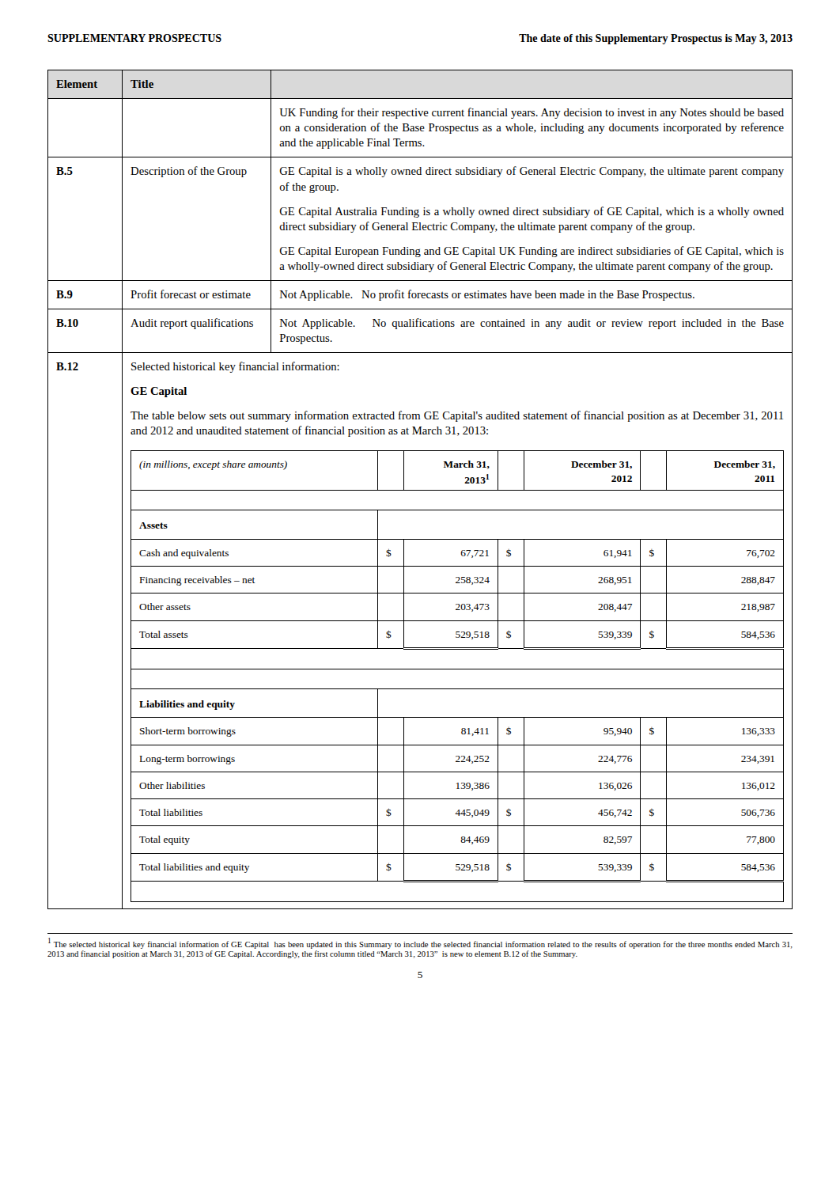SUPPLEMENTARY PROSPECTUS The date of this Supplementary Prospectus is May 3, 2013
| Element | Title | |
| --- | --- | --- |
| | | UK Funding for their respective current financial years. Any decision to invest in any Notes should be based on a consideration of the Base Prospectus as a whole, including any documents incorporated by reference and the applicable Final Terms. |
| B.5 | Description of the Group | GE Capital is a wholly owned direct subsidiary of General Electric Company, the ultimate parent company of the group. GE Capital Australia Funding is a wholly owned direct subsidiary of GE Capital, which is a wholly owned direct subsidiary of General Electric Company, the ultimate parent company of the group. GE Capital European Funding and GE Capital UK Funding are indirect subsidiaries of GE Capital, which is a wholly-owned direct subsidiary of General Electric Company, the ultimate parent company of the group. |
| B.9 | Profit forecast or estimate | Not Applicable. No profit forecasts or estimates have been made in the Base Prospectus. |
| B.10 | Audit report qualifications | Not Applicable. No qualifications are contained in any audit or review report included in the Base Prospectus. |
| B.12 | Selected historical key financial information: GE Capital The table below sets out summary information extracted from GE Capital's audited statement of financial position as at December 31, 2011 and 2012 and unaudited statement of financial position as at March 31, 2013: / (in millions, except share amounts) / / March 31, 2013 1 / / December 31, 2012 / / December 31, 2011 / / Assets / / / Cash and equivalents / $ / 67,721 / $ / 61,941 / $ / 76,702 / / Financing receivables – net / / 258,324 / / 268,951 / / 288,847 / / Other assets / / 203,473 / / 208,447 / / 218,987 / / Total assets / $ / 529,518 / $ / 539,339 / $ / 584,536 / / Liabilities and equity / / / Short-term borrowings / / 81,411 / $ / 95,940 / $ / 136,333 / / Long-term borrowings / / 224,252 / / 224,776 / / 234,391 / / Other liabilities / / 139,386 / / 136,026 / / 136,012 / / Total liabilities / $ / 445,049 / $ / 456,742 / $ / 506,736 / / Total equity / / 84,469 / / 82,597 / / 77,800 / / Total liabilities and equity / $ / 529,518 / $ / 539,339 / $ / 584,536 / |
1 The selected historical key financial information of GE Capital has been updated in this Summary to include the selected financial information related to the results of operation for the three months ended March 31, 2013 and financial position at March 31, 2013 of GE Capital. Accordingly, the first column titled “March 31, 2013” is new to element B.12 of the Summary.
5